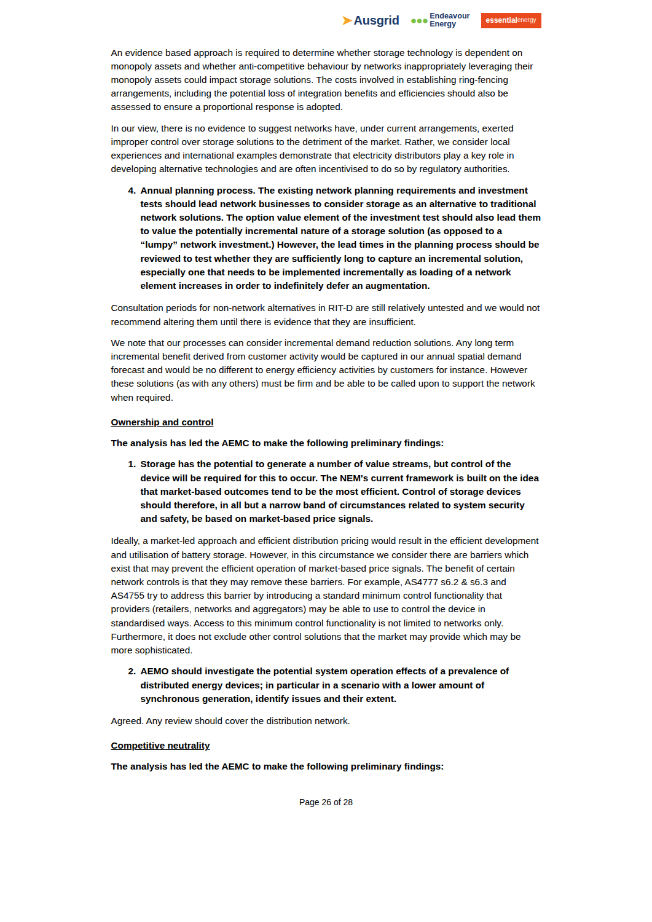➤Ausgrid ●●●Endeavour
Energy essentialenergy
An evidence based approach is required to determine whether storage technology is dependent on monopoly assets and whether anti-competitive behaviour by networks inappropriately leveraging their monopoly assets could impact storage solutions. The costs involved in establishing ring-fencing arrangements, including the potential loss of integration benefits and efficiencies should also be assessed to ensure a proportional response is adopted.
In our view, there is no evidence to suggest networks have, under current arrangements, exerted improper control over storage solutions to the detriment of the market. Rather, we consider local experiences and international examples demonstrate that electricity distributors play a key role in developing alternative technologies and are often incentivised to do so by regulatory authorities.
4. Annual planning process. The existing network planning requirements and investment tests should lead network businesses to consider storage as an alternative to traditional network solutions. The option value element of the investment test should also lead them to value the potentially incremental nature of a storage solution (as opposed to a “lumpy” network investment.) However, the lead times in the planning process should be reviewed to test whether they are sufficiently long to capture an incremental solution, especially one that needs to be implemented incrementally as loading of a network element increases in order to indefinitely defer an augmentation.
Consultation periods for non-network alternatives in RIT-D are still relatively untested and we would not recommend altering them until there is evidence that they are insufficient.
We note that our processes can consider incremental demand reduction solutions. Any long term incremental benefit derived from customer activity would be captured in our annual spatial demand forecast and would be no different to energy efficiency activities by customers for instance. However these solutions (as with any others) must be firm and be able to be called upon to support the network when required.
Ownership and control
The analysis has led the AEMC to make the following preliminary findings:
1. Storage has the potential to generate a number of value streams, but control of the device will be required for this to occur. The NEM's current framework is built on the idea that market-based outcomes tend to be the most efficient. Control of storage devices should therefore, in all but a narrow band of circumstances related to system security and safety, be based on market-based price signals.
Ideally, a market-led approach and efficient distribution pricing would result in the efficient development and utilisation of battery storage. However, in this circumstance we consider there are barriers which exist that may prevent the efficient operation of market-based price signals. The benefit of certain network controls is that they may remove these barriers. For example, AS4777 s6.2 & s6.3 and AS4755 try to address this barrier by introducing a standard minimum control functionality that providers (retailers, networks and aggregators) may be able to use to control the device in standardised ways. Access to this minimum control functionality is not limited to networks only. Furthermore, it does not exclude other control solutions that the market may provide which may be more sophisticated.
2. AEMO should investigate the potential system operation effects of a prevalence of distributed energy devices; in particular in a scenario with a lower amount of synchronous generation, identify issues and their extent.
Agreed. Any review should cover the distribution network.
Competitive neutrality
The analysis has led the AEMC to make the following preliminary findings:
Page 26 of 28